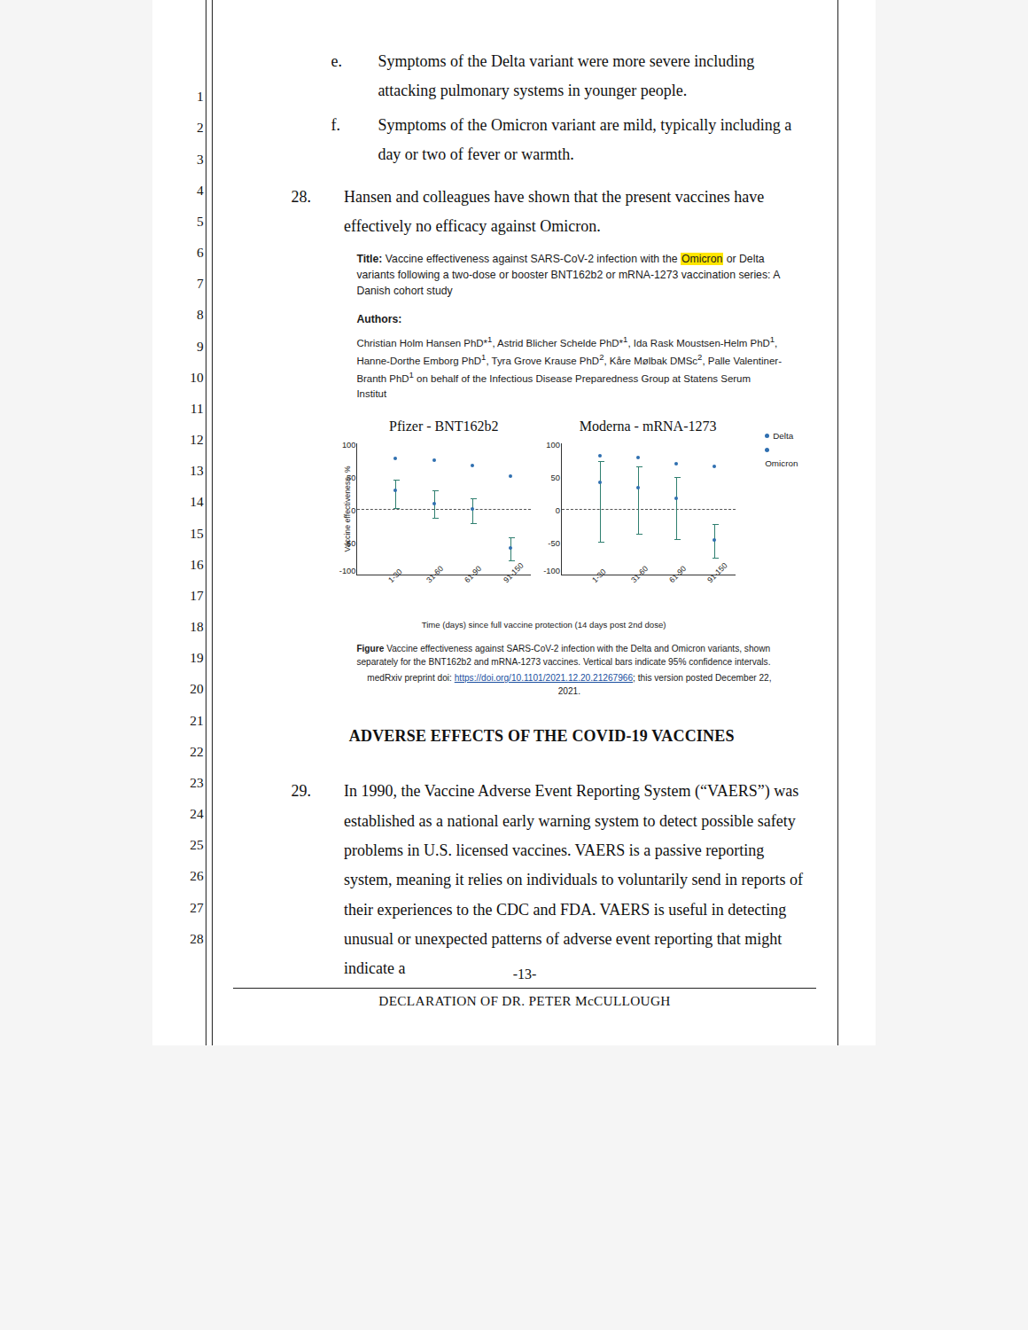1
2
3
4
5
6
7
8
9
10
11
12
13
14
15
16
17
18
19
20
21
22
23
24
25
26
27
28
e. Symptoms of the Delta variant were more severe including attacking pulmonary systems in younger people.
f. Symptoms of the Omicron variant are mild, typically including a day or two of fever or warmth.
28. Hansen and colleagues have shown that the present vaccines have effectively no efficacy against Omicron.
Title: Vaccine effectiveness against SARS-CoV-2 infection with the Omicron or Delta variants following a two-dose or booster BNT162b2 or mRNA-1273 vaccination series: A Danish cohort study
Authors:
Christian Holm Hansen PhD*1, Astrid Blicher Schelde PhD*1, Ida Rask Moustsen-Helm PhD1, Hanne-Dorthe Emborg PhD1, Tyra Grove Krause PhD2, Kåre Mølbak DMSc2, Palle Valentiner-Branth PhD1 on behalf of the Infectious Disease Preparedness Group at Statens Serum Institut
Pfizer - BNT162b2
Vaccine effectiveness, %
100 50 0 -50 -100
1-30 31-60 61-90 91-150
Moderna - mRNA-1273
100 50 0 -50 -100
1-30 31-60 61-90 91-150
Delta
Omicron
Time (days) since full vaccine protection (14 days post 2nd dose)
Figure Vaccine effectiveness against SARS-CoV-2 infection with the Delta and Omicron variants, shown separately for the BNT162b2 and mRNA-1273 vaccines. Vertical bars indicate 95% confidence intervals.
medRxiv preprint doi: https://doi.org/10.1101/2021.12.20.21267966; this version posted December 22, 2021.
ADVERSE EFFECTS OF THE COVID-19 VACCINES
29. In 1990, the Vaccine Adverse Event Reporting System (“VAERS”) was established as a national early warning system to detect possible safety problems in U.S. licensed vaccines. VAERS is a passive reporting system, meaning it relies on individuals to voluntarily send in reports of their experiences to the CDC and FDA. VAERS is useful in detecting unusual or unexpected patterns of adverse event reporting that might indicate a
-13-
DECLARATION OF DR. PETER McCULLOUGH